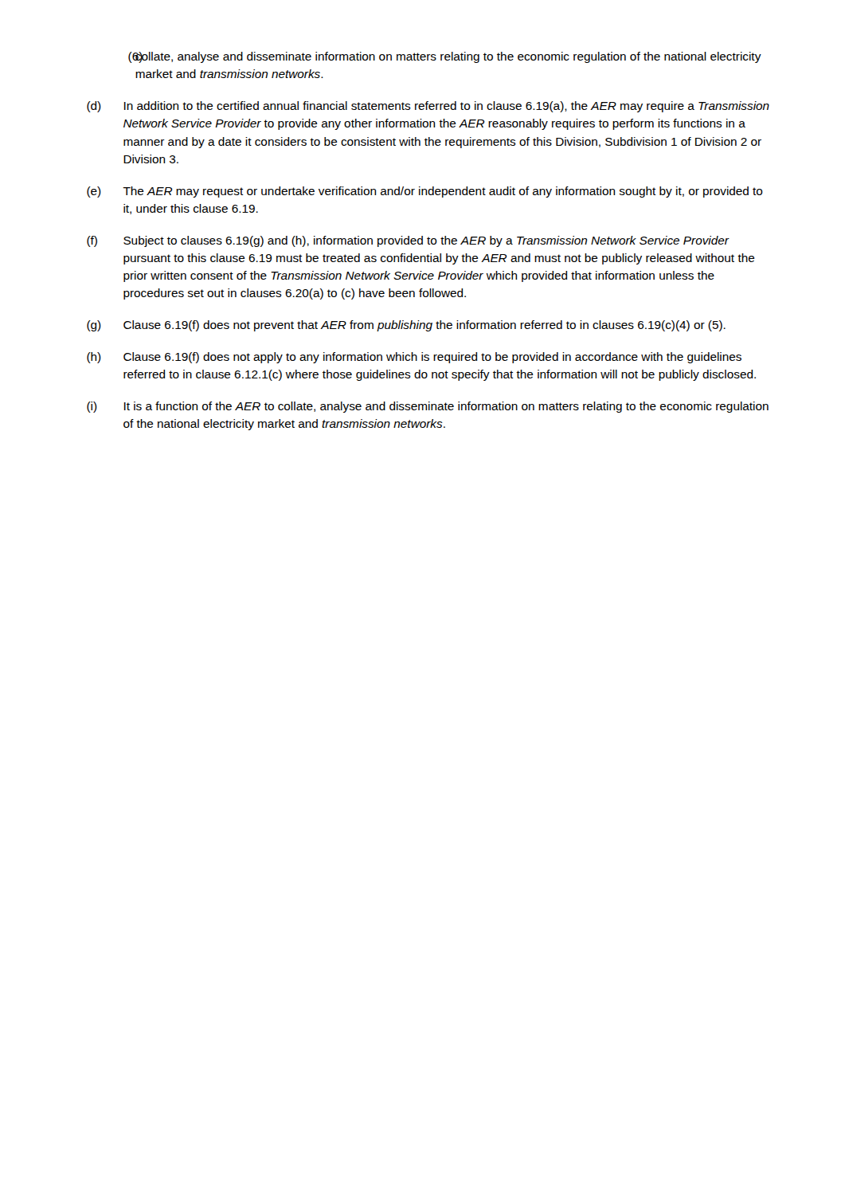(6)
collate, analyse and disseminate information on matters relating to the economic regulation of the national electricity market and transmission networks.
(d)
In addition to the certified annual financial statements referred to in clause 6.19(a), the AER may require a Transmission Network Service Provider to provide any other information the AER reasonably requires to perform its functions in a manner and by a date it considers to be consistent with the requirements of this Division, Subdivision 1 of Division 2 or Division 3.
(e)
The AER may request or undertake verification and/or independent audit of any information sought by it, or provided to it, under this clause 6.19.
(f)
Subject to clauses 6.19(g) and (h), information provided to the AER by a Transmission Network Service Provider pursuant to this clause 6.19 must be treated as confidential by the AER and must not be publicly released without the prior written consent of the Transmission Network Service Provider which provided that information unless the procedures set out in clauses 6.20(a) to (c) have been followed.
(g)
Clause 6.19(f) does not prevent that AER from publishing the information referred to in clauses 6.19(c)(4) or (5).
(h)
Clause 6.19(f) does not apply to any information which is required to be provided in accordance with the guidelines referred to in clause 6.12.1(c) where those guidelines do not specify that the information will not be publicly disclosed.
(i)
It is a function of the AER to collate, analyse and disseminate information on matters relating to the economic regulation of the national electricity market and transmission networks.